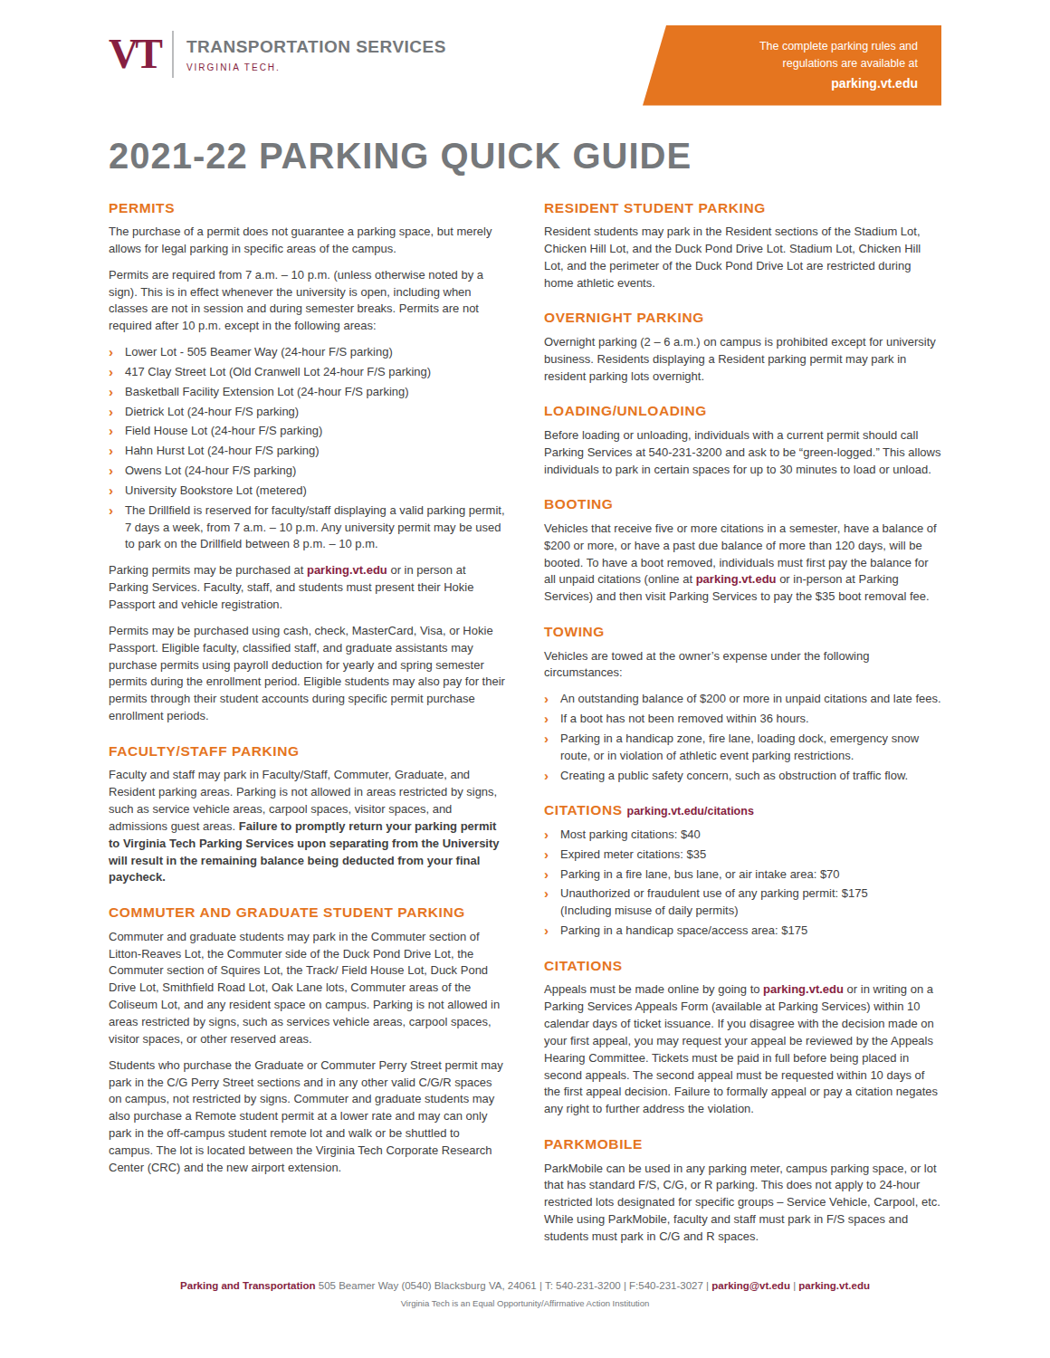VT
Transportation Services
Virginia Tech.
The complete parking rules and
regulations are available at parking.vt.edu
2021-22 Parking Quick Guide
Permits
The purchase of a permit does not guarantee a parking space, but merely allows for legal parking in specific areas of the campus.
Permits are required from 7 a.m. – 10 p.m. (unless otherwise noted by a sign). This is in effect whenever the university is open, including when classes are not in session and during semester breaks. Permits are not required after 10 p.m. except in the following areas:
Lower Lot - 505 Beamer Way (24-hour F/S parking)
417 Clay Street Lot (Old Cranwell Lot 24-hour F/S parking)
Basketball Facility Extension Lot (24-hour F/S parking)
Dietrick Lot (24-hour F/S parking)
Field House Lot (24-hour F/S parking)
Hahn Hurst Lot (24-hour F/S parking)
Owens Lot (24-hour F/S parking)
University Bookstore Lot (metered)
The Drillfield is reserved for faculty/staff displaying a valid parking permit, 7 days a week, from 7 a.m. – 10 p.m. Any university permit may be used to park on the Drillfield between 8 p.m. – 10 p.m.
Parking permits may be purchased at parking.vt.edu or in person at Parking Services. Faculty, staff, and students must present their Hokie Passport and vehicle registration.
Permits may be purchased using cash, check, MasterCard, Visa, or Hokie Passport. Eligible faculty, classified staff, and graduate assistants may purchase permits using payroll deduction for yearly and spring semester permits during the enrollment period. Eligible students may also pay for their permits through their student accounts during specific permit purchase enrollment periods.
Faculty/Staff Parking
Faculty and staff may park in Faculty/Staff, Commuter, Graduate, and Resident parking areas. Parking is not allowed in areas restricted by signs, such as service vehicle areas, carpool spaces, visitor spaces, and admissions guest areas. Failure to promptly return your parking permit to Virginia Tech Parking Services upon separating from the University will result in the remaining balance being deducted from your final paycheck.
Commuter and Graduate Student Parking
Commuter and graduate students may park in the Commuter section of Litton-Reaves Lot, the Commuter side of the Duck Pond Drive Lot, the Commuter section of Squires Lot, the Track/ Field House Lot, Duck Pond Drive Lot, Smithfield Road Lot, Oak Lane lots, Commuter areas of the Coliseum Lot, and any resident space on campus. Parking is not allowed in areas restricted by signs, such as services vehicle areas, carpool spaces, visitor spaces, or other reserved areas.
Students who purchase the Graduate or Commuter Perry Street permit may park in the C/G Perry Street sections and in any other valid C/G/R spaces on campus, not restricted by signs. Commuter and graduate students may also purchase a Remote student permit at a lower rate and may can only park in the off-campus student remote lot and walk or be shuttled to campus. The lot is located between the Virginia Tech Corporate Research Center (CRC) and the new airport extension.
Resident Student Parking
Resident students may park in the Resident sections of the Stadium Lot, Chicken Hill Lot, and the Duck Pond Drive Lot. Stadium Lot, Chicken Hill Lot, and the perimeter of the Duck Pond Drive Lot are restricted during home athletic events.
Overnight Parking
Overnight parking (2 – 6 a.m.) on campus is prohibited except for university business. Residents displaying a Resident parking permit may park in resident parking lots overnight.
Loading/Unloading
Before loading or unloading, individuals with a current permit should call Parking Services at 540-231-3200 and ask to be “green-logged.” This allows individuals to park in certain spaces for up to 30 minutes to load or unload.
Booting
Vehicles that receive five or more citations in a semester, have a balance of $200 or more, or have a past due balance of more than 120 days, will be booted. To have a boot removed, individuals must first pay the balance for all unpaid citations (online at parking.vt.edu or in-person at Parking Services) and then visit Parking Services to pay the $35 boot removal fee.
Towing
Vehicles are towed at the owner’s expense under the following circumstances:
An outstanding balance of $200 or more in unpaid citations and late fees.
If a boot has not been removed within 36 hours.
Parking in a handicap zone, fire lane, loading dock, emergency snow route, or in violation of athletic event parking restrictions.
Creating a public safety concern, such as obstruction of traffic flow.
Citations parking.vt.edu/citations
Most parking citations: $40
Expired meter citations: $35
Parking in a fire lane, bus lane, or air intake area: $70
Unauthorized or fraudulent use of any parking permit: $175(Including misuse of daily permits)
Parking in a handicap space/access area: $175
Citations
Appeals must be made online by going to parking.vt.edu or in writing on a Parking Services Appeals Form (available at Parking Services) within 10 calendar days of ticket issuance. If you disagree with the decision made on your first appeal, you may request your appeal be reviewed by the Appeals Hearing Committee. Tickets must be paid in full before being placed in second appeals. The second appeal must be requested within 10 days of the first appeal decision. Failure to formally appeal or pay a citation negates any right to further address the violation.
ParkMobile
ParkMobile can be used in any parking meter, campus parking space, or lot that has standard F/S, C/G, or R parking. This does not apply to 24-hour restricted lots designated for specific groups – Service Vehicle, Carpool, etc. While using ParkMobile, faculty and staff must park in F/S spaces and students must park in C/G and R spaces.
Parking and Transportation 505 Beamer Way (0540) Blacksburg VA, 24061 | T: 540-231-3200 | F:540-231-3027 | parking@vt.edu | parking.vt.edu
Virginia Tech is an Equal Opportunity/Affirmative Action Institution